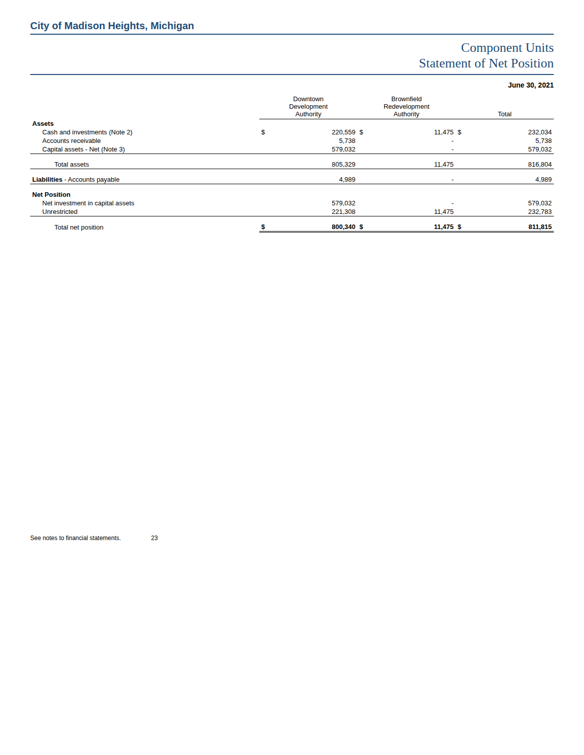City of Madison Heights, Michigan
Component Units
Statement of Net Position
June 30, 2021
| | Downtown Development Authority | Brownfield Redevelopment Authority | Total |
| --- | --- | --- | --- |
| Assets | |
| Cash and investments (Note 2) | $ | 220,559 | $ | 11,475 | $ | 232,034 |
| Accounts receivable | | 5,738 | | - | | 5,738 |
| Capital assets - Net (Note 3) | | 579,032 | | - | | 579,032 |
| Total assets | | 805,329 | | 11,475 | | 816,804 |
| Liabilities - Accounts payable | | 4,989 | | - | | 4,989 |
| Net Position | |
| Net investment in capital assets | | 579,032 | | - | | 579,032 |
| Unrestricted | | 221,308 | | 11,475 | | 232,783 |
| Total net position | $ | 800,340 | $ | 11,475 | $ | 811,815 |
See notes to financial statements. 23